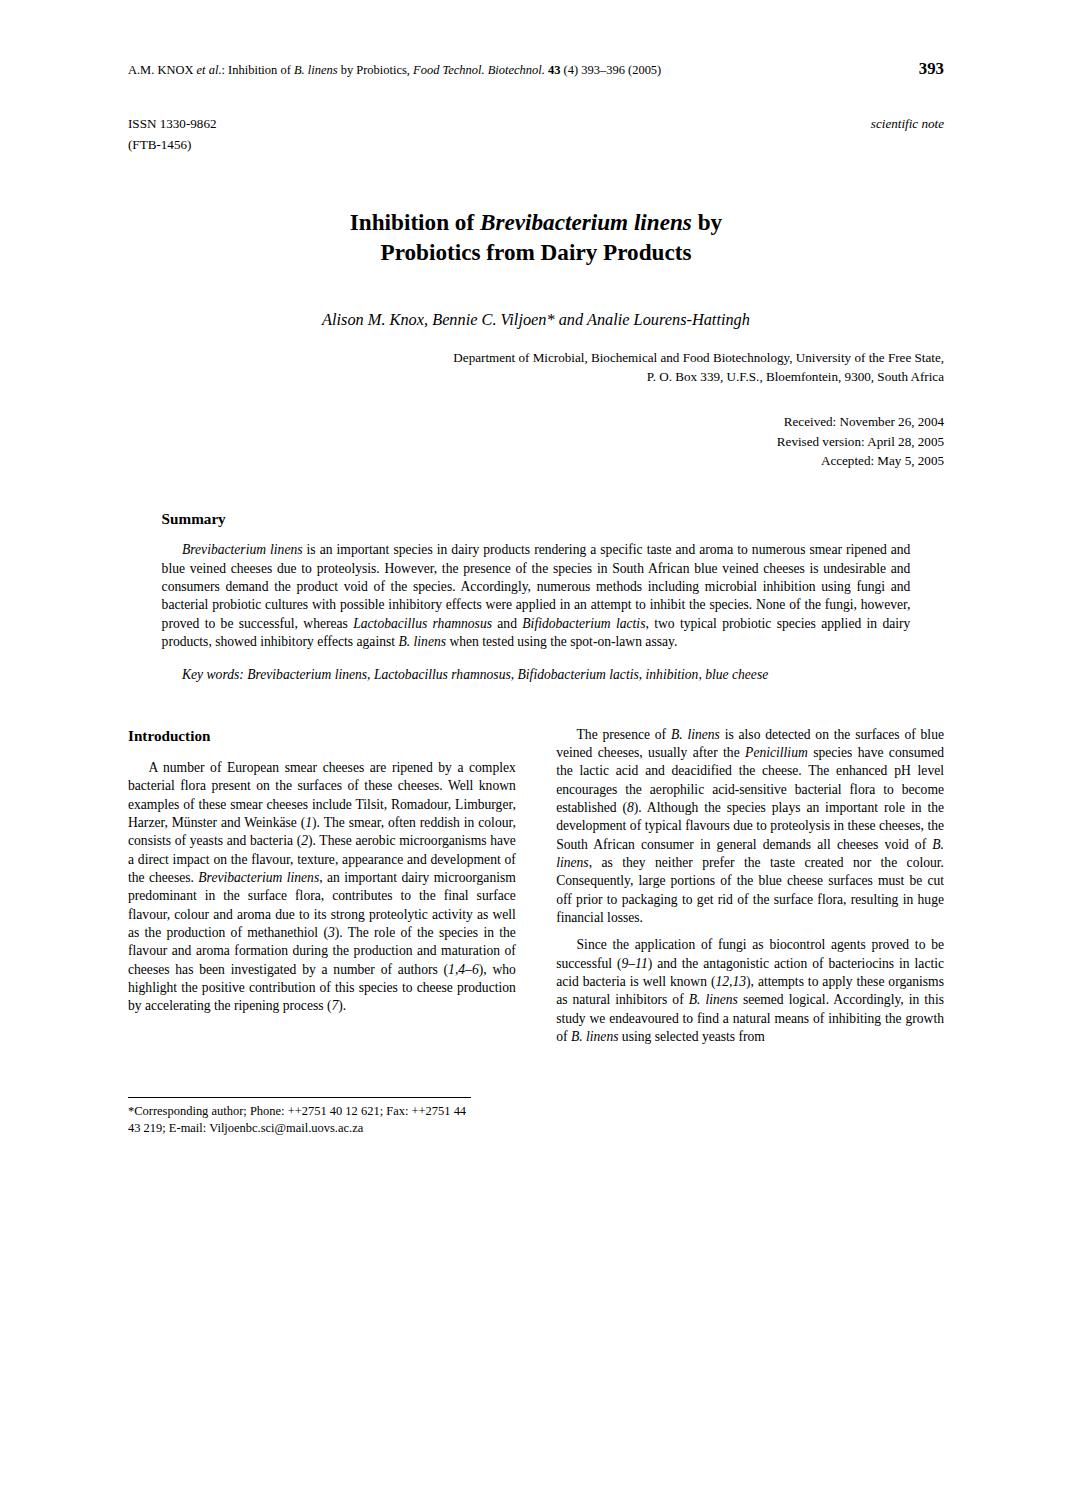A.M. KNOX et al.: Inhibition of B. linens by Probiotics, Food Technol. Biotechnol. 43 (4) 393–396 (2005) 393
ISSN 1330-9862
(FTB-1456)
scientific note
Inhibition of Brevibacterium linens by
Probiotics from Dairy Products
Alison M. Knox, Bennie C. Viljoen* and Analie Lourens-Hattingh
Department of Microbial, Biochemical and Food Biotechnology, University of the Free State,
P. O. Box 339, U.F.S., Bloemfontein, 9300, South Africa
Received: November 26, 2004
Revised version: April 28, 2005
Accepted: May 5, 2005
Summary
Brevibacterium linens is an important species in dairy products rendering a specific taste and aroma to numerous smear ripened and blue veined cheeses due to proteolysis. However, the presence of the species in South African blue veined cheeses is undesirable and consumers demand the product void of the species. Accordingly, numerous methods including microbial inhibition using fungi and bacterial probiotic cultures with possible inhibitory effects were applied in an attempt to inhibit the species. None of the fungi, however, proved to be successful, whereas Lactobacillus rhamnosus and Bifidobacterium lactis, two typical probiotic species applied in dairy products, showed inhibitory effects against B. linens when tested using the spot-on-lawn assay.
Key words: Brevibacterium linens, Lactobacillus rhamnosus, Bifidobacterium lactis, inhibition, blue cheese
Introduction
A number of European smear cheeses are ripened by a complex bacterial flora present on the surfaces of these cheeses. Well known examples of these smear cheeses include Tilsit, Romadour, Limburger, Harzer, Münster and Weinkäse (1). The smear, often reddish in colour, consists of yeasts and bacteria (2). These aerobic microorganisms have a direct impact on the flavour, texture, appearance and development of the cheeses. Brevibacterium linens, an important dairy microorganism predominant in the surface flora, contributes to the final surface flavour, colour and aroma due to its strong proteolytic activity as well as the production of methanethiol (3). The role of the species in the flavour and aroma formation during the production and maturation of cheeses has been investigated by a number of authors (1,4–6), who highlight the positive contribution of this species to cheese production by accelerating the ripening process (7).
The presence of B. linens is also detected on the surfaces of blue veined cheeses, usually after the Penicillium species have consumed the lactic acid and deacidified the cheese. The enhanced pH level encourages the aerophilic acid-sensitive bacterial flora to become established (8). Although the species plays an important role in the development of typical flavours due to proteolysis in these cheeses, the South African consumer in general demands all cheeses void of B. linens, as they neither prefer the taste created nor the colour. Consequently, large portions of the blue cheese surfaces must be cut off prior to packaging to get rid of the surface flora, resulting in huge financial losses.
Since the application of fungi as biocontrol agents proved to be successful (9–11) and the antagonistic action of bacteriocins in lactic acid bacteria is well known (12,13), attempts to apply these organisms as natural inhibitors of B. linens seemed logical. Accordingly, in this study we endeavoured to find a natural means of inhibiting the growth of B. linens using selected yeasts from
*Corresponding author; Phone: ++2751 40 12 621; Fax: ++2751 44 43 219; E-mail: Viljoenbc.sci@mail.uovs.ac.za